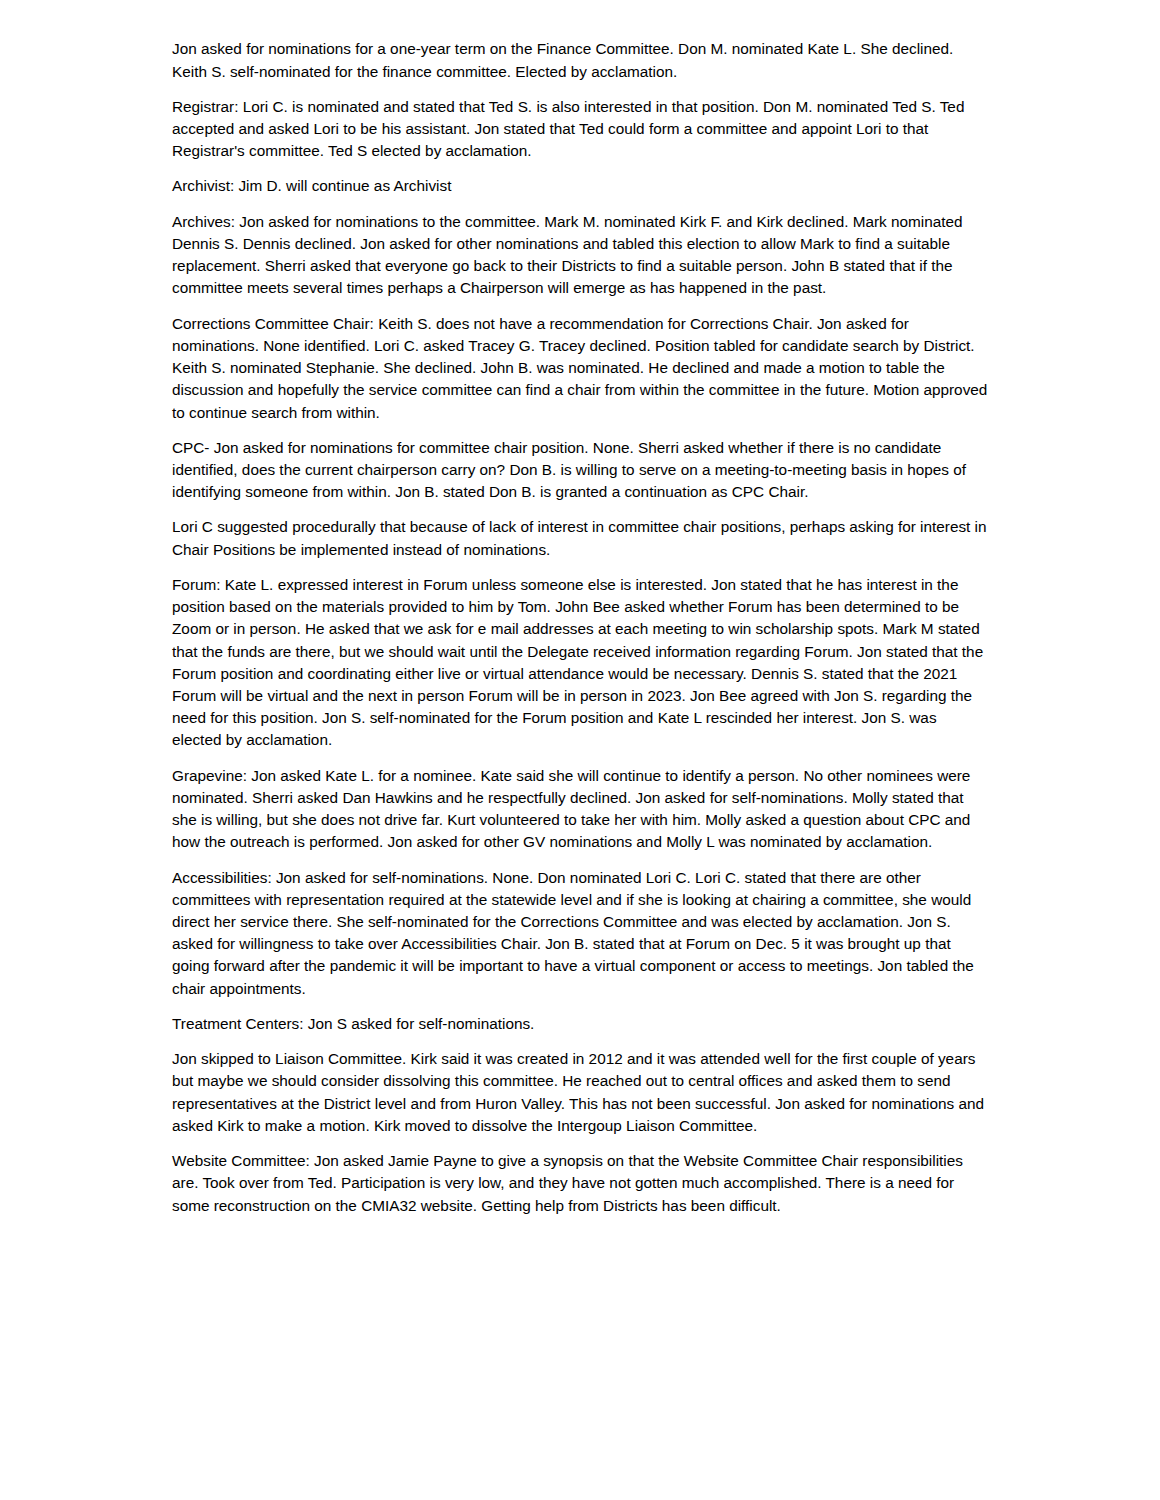Jon asked for nominations for a one-year term on the Finance Committee. Don M. nominated Kate L. She declined. Keith S. self-nominated for the finance committee. Elected by acclamation.
Registrar: Lori C. is nominated and stated that Ted S. is also interested in that position. Don M. nominated Ted S. Ted accepted and asked Lori to be his assistant. Jon stated that Ted could form a committee and appoint Lori to that Registrar's committee. Ted S elected by acclamation.
Archivist: Jim D. will continue as Archivist
Archives: Jon asked for nominations to the committee. Mark M. nominated Kirk F. and Kirk declined. Mark nominated Dennis S. Dennis declined. Jon asked for other nominations and tabled this election to allow Mark to find a suitable replacement. Sherri asked that everyone go back to their Districts to find a suitable person. John B stated that if the committee meets several times perhaps a Chairperson will emerge as has happened in the past.
Corrections Committee Chair: Keith S. does not have a recommendation for Corrections Chair. Jon asked for nominations. None identified. Lori C. asked Tracey G. Tracey declined. Position tabled for candidate search by District. Keith S. nominated Stephanie. She declined. John B. was nominated. He declined and made a motion to table the discussion and hopefully the service committee can find a chair from within the committee in the future. Motion approved to continue search from within.
CPC- Jon asked for nominations for committee chair position. None. Sherri asked whether if there is no candidate identified, does the current chairperson carry on? Don B. is willing to serve on a meeting-to-meeting basis in hopes of identifying someone from within. Jon B. stated Don B. is granted a continuation as CPC Chair.
Lori C suggested procedurally that because of lack of interest in committee chair positions, perhaps asking for interest in Chair Positions be implemented instead of nominations.
Forum: Kate L. expressed interest in Forum unless someone else is interested. Jon stated that he has interest in the position based on the materials provided to him by Tom. John Bee asked whether Forum has been determined to be Zoom or in person. He asked that we ask for e mail addresses at each meeting to win scholarship spots. Mark M stated that the funds are there, but we should wait until the Delegate received information regarding Forum. Jon stated that the Forum position and coordinating either live or virtual attendance would be necessary. Dennis S. stated that the 2021 Forum will be virtual and the next in person Forum will be in person in 2023. Jon Bee agreed with Jon S. regarding the need for this position. Jon S. self-nominated for the Forum position and Kate L rescinded her interest. Jon S. was elected by acclamation.
Grapevine: Jon asked Kate L. for a nominee. Kate said she will continue to identify a person. No other nominees were nominated. Sherri asked Dan Hawkins and he respectfully declined. Jon asked for self-nominations. Molly stated that she is willing, but she does not drive far. Kurt volunteered to take her with him. Molly asked a question about CPC and how the outreach is performed. Jon asked for other GV nominations and Molly L was nominated by acclamation.
Accessibilities: Jon asked for self-nominations. None. Don nominated Lori C. Lori C. stated that there are other committees with representation required at the statewide level and if she is looking at chairing a committee, she would direct her service there. She self-nominated for the Corrections Committee and was elected by acclamation. Jon S. asked for willingness to take over Accessibilities Chair. Jon B. stated that at Forum on Dec. 5 it was brought up that going forward after the pandemic it will be important to have a virtual component or access to meetings. Jon tabled the chair appointments.
Treatment Centers: Jon S asked for self-nominations.
Jon skipped to Liaison Committee. Kirk said it was created in 2012 and it was attended well for the first couple of years but maybe we should consider dissolving this committee. He reached out to central offices and asked them to send representatives at the District level and from Huron Valley. This has not been successful. Jon asked for nominations and asked Kirk to make a motion. Kirk moved to dissolve the Intergoup Liaison Committee.
Website Committee: Jon asked Jamie Payne to give a synopsis on that the Website Committee Chair responsibilities are. Took over from Ted. Participation is very low, and they have not gotten much accomplished. There is a need for some reconstruction on the CMIA32 website. Getting help from Districts has been difficult.